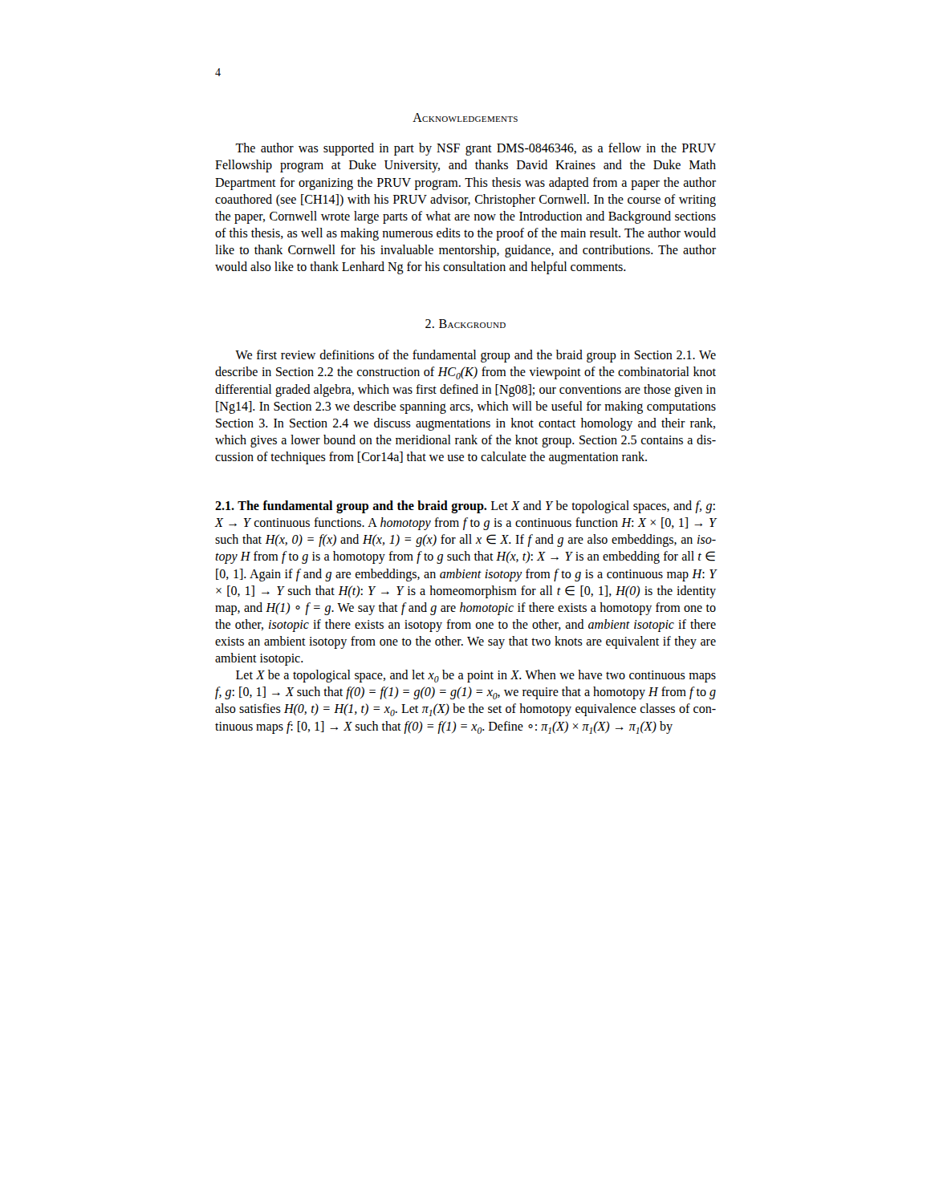4
Acknowledgements
The author was supported in part by NSF grant DMS-0846346, as a fellow in the PRUV Fellowship program at Duke University, and thanks David Kraines and the Duke Math Department for organizing the PRUV program. This thesis was adapted from a paper the author coauthored (see [CH14]) with his PRUV advisor, Christopher Cornwell. In the course of writing the paper, Cornwell wrote large parts of what are now the Introduction and Background sections of this thesis, as well as making numerous edits to the proof of the main result. The author would like to thank Cornwell for his invaluable mentorship, guidance, and contributions. The author would also like to thank Lenhard Ng for his consultation and helpful comments.
2. Background
We first review definitions of the fundamental group and the braid group in Section 2.1. We describe in Section 2.2 the construction of HC0(K) from the viewpoint of the combinatorial knot differential graded algebra, which was first defined in [Ng08]; our conventions are those given in [Ng14]. In Section 2.3 we describe spanning arcs, which will be useful for making computations Section 3. In Section 2.4 we discuss augmentations in knot contact homology and their rank, which gives a lower bound on the meridional rank of the knot group. Section 2.5 contains a discussion of techniques from [Cor14a] that we use to calculate the augmentation rank.
2.1. The fundamental group and the braid group. Let X and Y be topological spaces, and f, g: X → Y continuous functions. A homotopy from f to g is a continuous function H: X × [0, 1] → Y such that H(x, 0) = f(x) and H(x, 1) = g(x) for all x ∈ X. If f and g are also embeddings, an isotopy H from f to g is a homotopy from f to g such that H(x, t): X → Y is an embedding for all t ∈ [0, 1]. Again if f and g are embeddings, an ambient isotopy from f to g is a continuous map H: Y × [0, 1] → Y such that H(t): Y → Y is a homeomorphism for all t ∈ [0, 1], H(0) is the identity map, and H(1) ∘ f = g. We say that f and g are homotopic if there exists a homotopy from one to the other, isotopic if there exists an isotopy from one to the other, and ambient isotopic if there exists an ambient isotopy from one to the other. We say that two knots are equivalent if they are ambient isotopic.
Let X be a topological space, and let x0 be a point in X. When we have two continuous maps f, g: [0, 1] → X such that f(0) = f(1) = g(0) = g(1) = x0, we require that a homotopy H from f to g also satisfies H(0, t) = H(1, t) = x0. Let π1(X) be the set of homotopy equivalence classes of continuous maps f: [0, 1] → X such that f(0) = f(1) = x0. Define ∘: π1(X) × π1(X) → π1(X) by